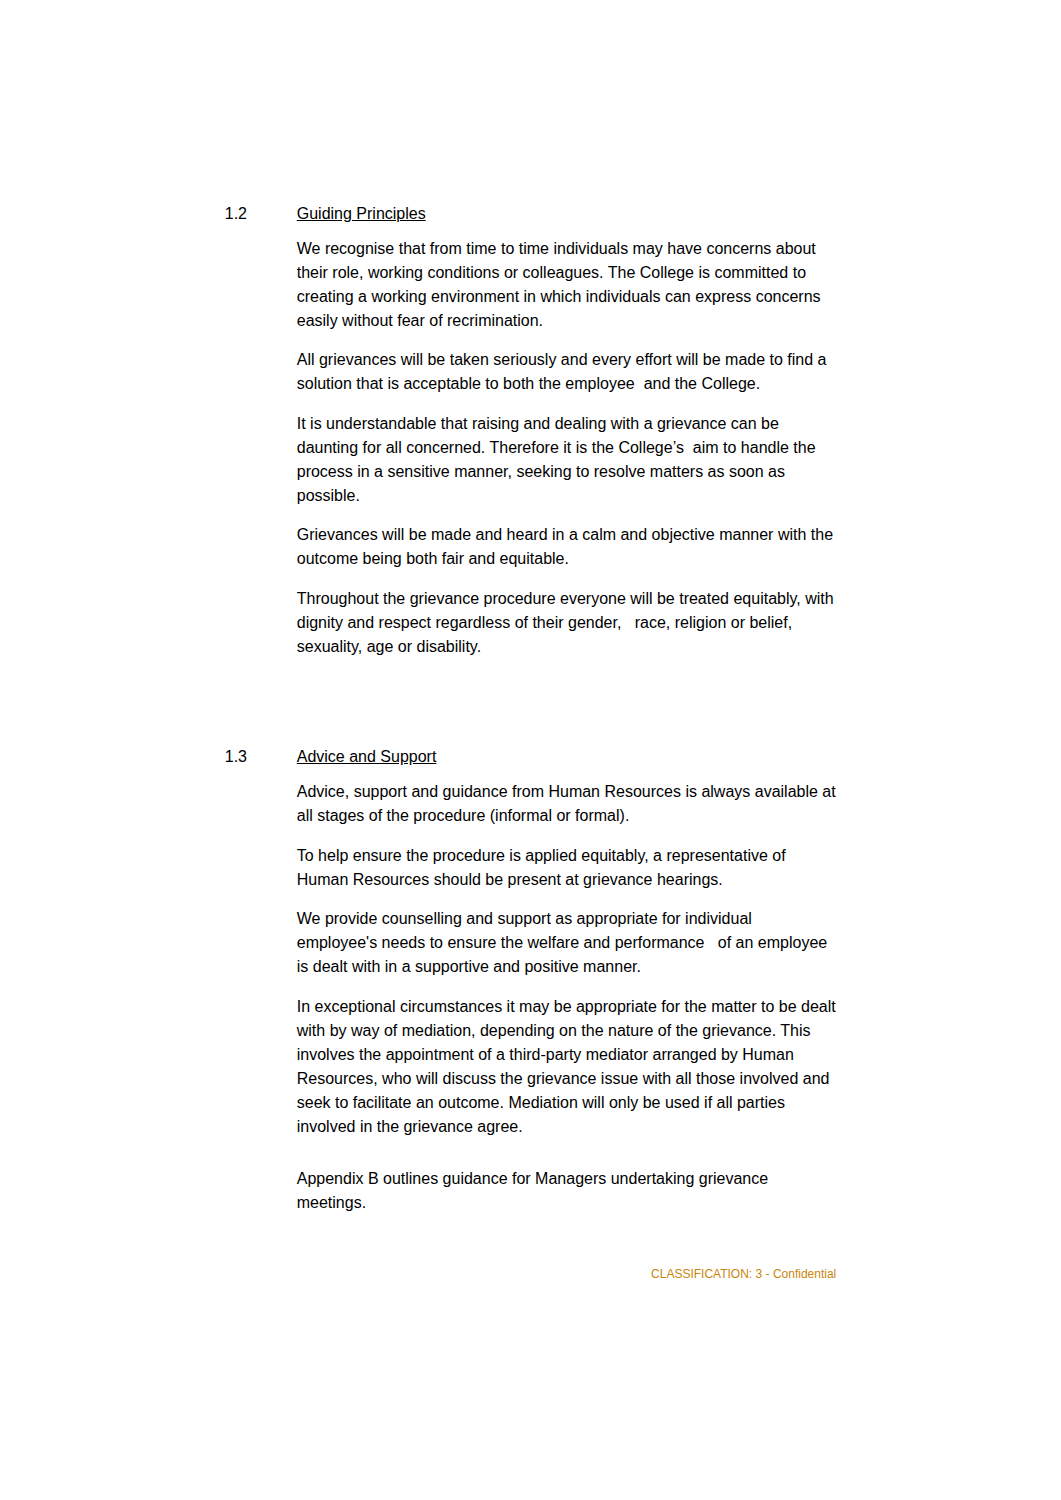1.2
Guiding Principles
We recognise that from time to time individuals may have concerns about their role, working conditions or colleagues. The College is committed to creating a working environment in which individuals can express concerns easily without fear of recrimination.
All grievances will be taken seriously and every effort will be made to find a solution that is acceptable to both the employee and the College.
It is understandable that raising and dealing with a grievance can be daunting for all concerned. Therefore it is the College’s aim to handle the process in a sensitive manner, seeking to resolve matters as soon as possible.
Grievances will be made and heard in a calm and objective manner with the outcome being both fair and equitable.
Throughout the grievance procedure everyone will be treated equitably, with dignity and respect regardless of their gender, race, religion or belief, sexuality, age or disability.
1.3
Advice and Support
Advice, support and guidance from Human Resources is always available at all stages of the procedure (informal or formal).
To help ensure the procedure is applied equitably, a representative of Human Resources should be present at grievance hearings.
We provide counselling and support as appropriate for individual employee's needs to ensure the welfare and performance of an employee is dealt with in a supportive and positive manner.
In exceptional circumstances it may be appropriate for the matter to be dealt with by way of mediation, depending on the nature of the grievance. This involves the appointment of a third-party mediator arranged by Human Resources, who will discuss the grievance issue with all those involved and seek to facilitate an outcome. Mediation will only be used if all parties involved in the grievance agree.
Appendix B outlines guidance for Managers undertaking grievance meetings.
CLASSIFICATION: 3 - Confidential